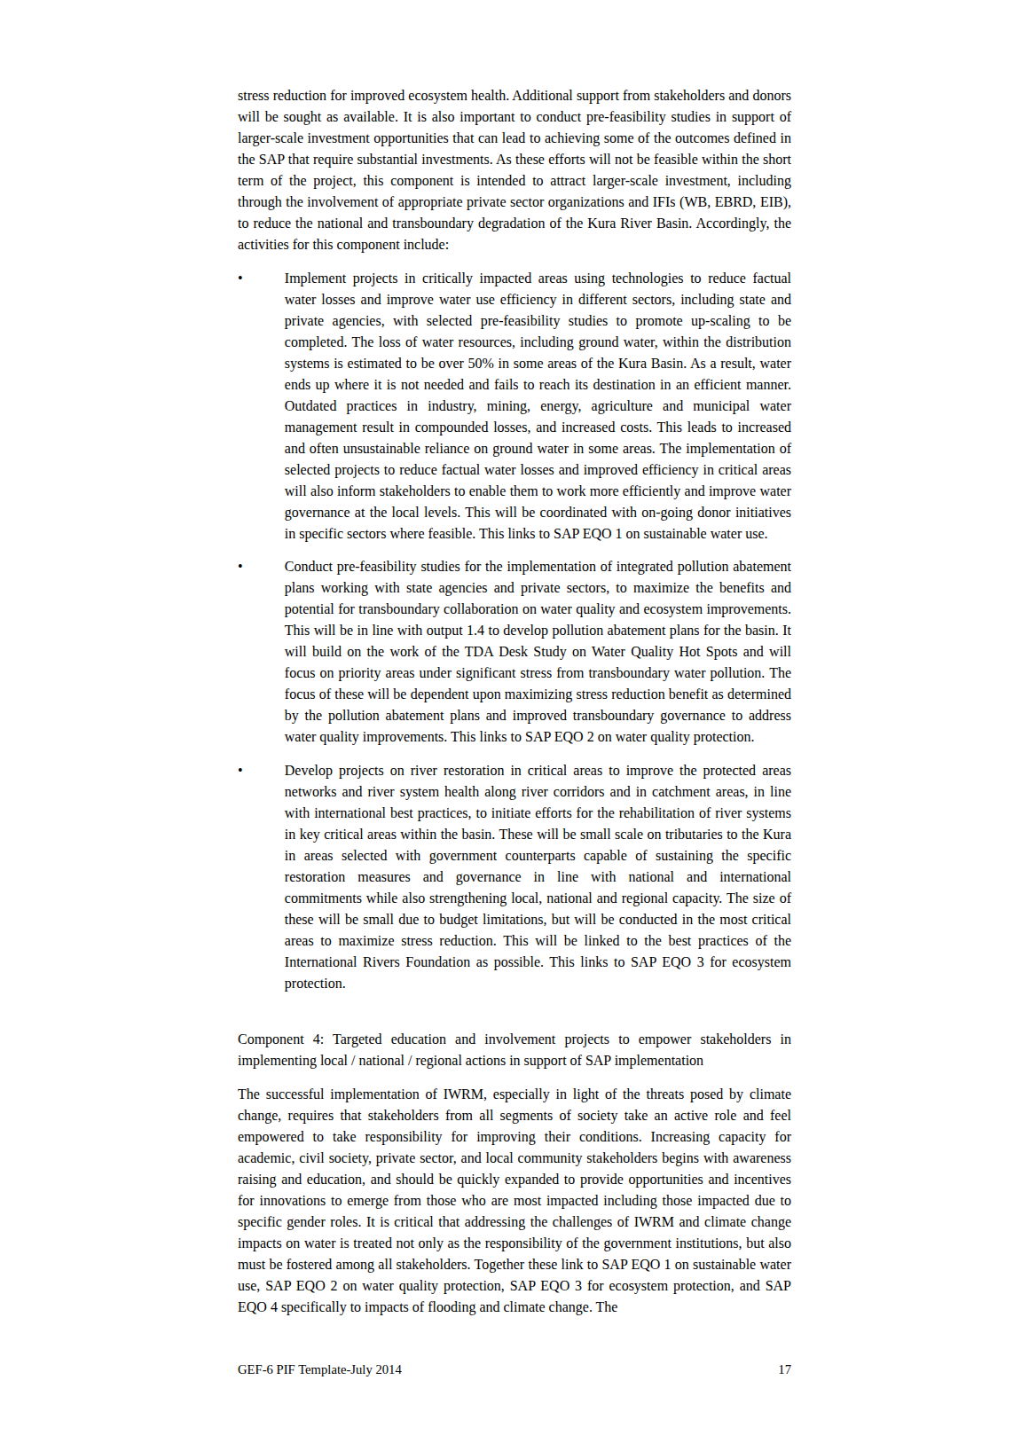stress reduction for improved ecosystem health. Additional support from stakeholders and donors will be sought as available. It is also important to conduct pre-feasibility studies in support of larger-scale investment opportunities that can lead to achieving some of the outcomes defined in the SAP that require substantial investments. As these efforts will not be feasible within the short term of the project, this component is intended to attract larger-scale investment, including through the involvement of appropriate private sector organizations and IFIs (WB, EBRD, EIB), to reduce the national and transboundary degradation of the Kura River Basin. Accordingly, the activities for this component include:
•
Implement projects in critically impacted areas using technologies to reduce factual water losses and improve water use efficiency in different sectors, including state and private agencies, with selected pre-feasibility studies to promote up-scaling to be completed. The loss of water resources, including ground water, within the distribution systems is estimated to be over 50% in some areas of the Kura Basin. As a result, water ends up where it is not needed and fails to reach its destination in an efficient manner. Outdated practices in industry, mining, energy, agriculture and municipal water management result in compounded losses, and increased costs. This leads to increased and often unsustainable reliance on ground water in some areas. The implementation of selected projects to reduce factual water losses and improved efficiency in critical areas will also inform stakeholders to enable them to work more efficiently and improve water governance at the local levels. This will be coordinated with on-going donor initiatives in specific sectors where feasible. This links to SAP EQO 1 on sustainable water use.
•
Conduct pre-feasibility studies for the implementation of integrated pollution abatement plans working with state agencies and private sectors, to maximize the benefits and potential for transboundary collaboration on water quality and ecosystem improvements. This will be in line with output 1.4 to develop pollution abatement plans for the basin. It will build on the work of the TDA Desk Study on Water Quality Hot Spots and will focus on priority areas under significant stress from transboundary water pollution. The focus of these will be dependent upon maximizing stress reduction benefit as determined by the pollution abatement plans and improved transboundary governance to address water quality improvements. This links to SAP EQO 2 on water quality protection.
•
Develop projects on river restoration in critical areas to improve the protected areas networks and river system health along river corridors and in catchment areas, in line with international best practices, to initiate efforts for the rehabilitation of river systems in key critical areas within the basin. These will be small scale on tributaries to the Kura in areas selected with government counterparts capable of sustaining the specific restoration measures and governance in line with national and international commitments while also strengthening local, national and regional capacity. The size of these will be small due to budget limitations, but will be conducted in the most critical areas to maximize stress reduction. This will be linked to the best practices of the International Rivers Foundation as possible. This links to SAP EQO 3 for ecosystem protection.
Component 4: Targeted education and involvement projects to empower stakeholders in implementing local / national / regional actions in support of SAP implementation
The successful implementation of IWRM, especially in light of the threats posed by climate change, requires that stakeholders from all segments of society take an active role and feel empowered to take responsibility for improving their conditions. Increasing capacity for academic, civil society, private sector, and local community stakeholders begins with awareness raising and education, and should be quickly expanded to provide opportunities and incentives for innovations to emerge from those who are most impacted including those impacted due to specific gender roles. It is critical that addressing the challenges of IWRM and climate change impacts on water is treated not only as the responsibility of the government institutions, but also must be fostered among all stakeholders. Together these link to SAP EQO 1 on sustainable water use, SAP EQO 2 on water quality protection, SAP EQO 3 for ecosystem protection, and SAP EQO 4 specifically to impacts of flooding and climate change. The
GEF-6 PIF Template-July 2014
17